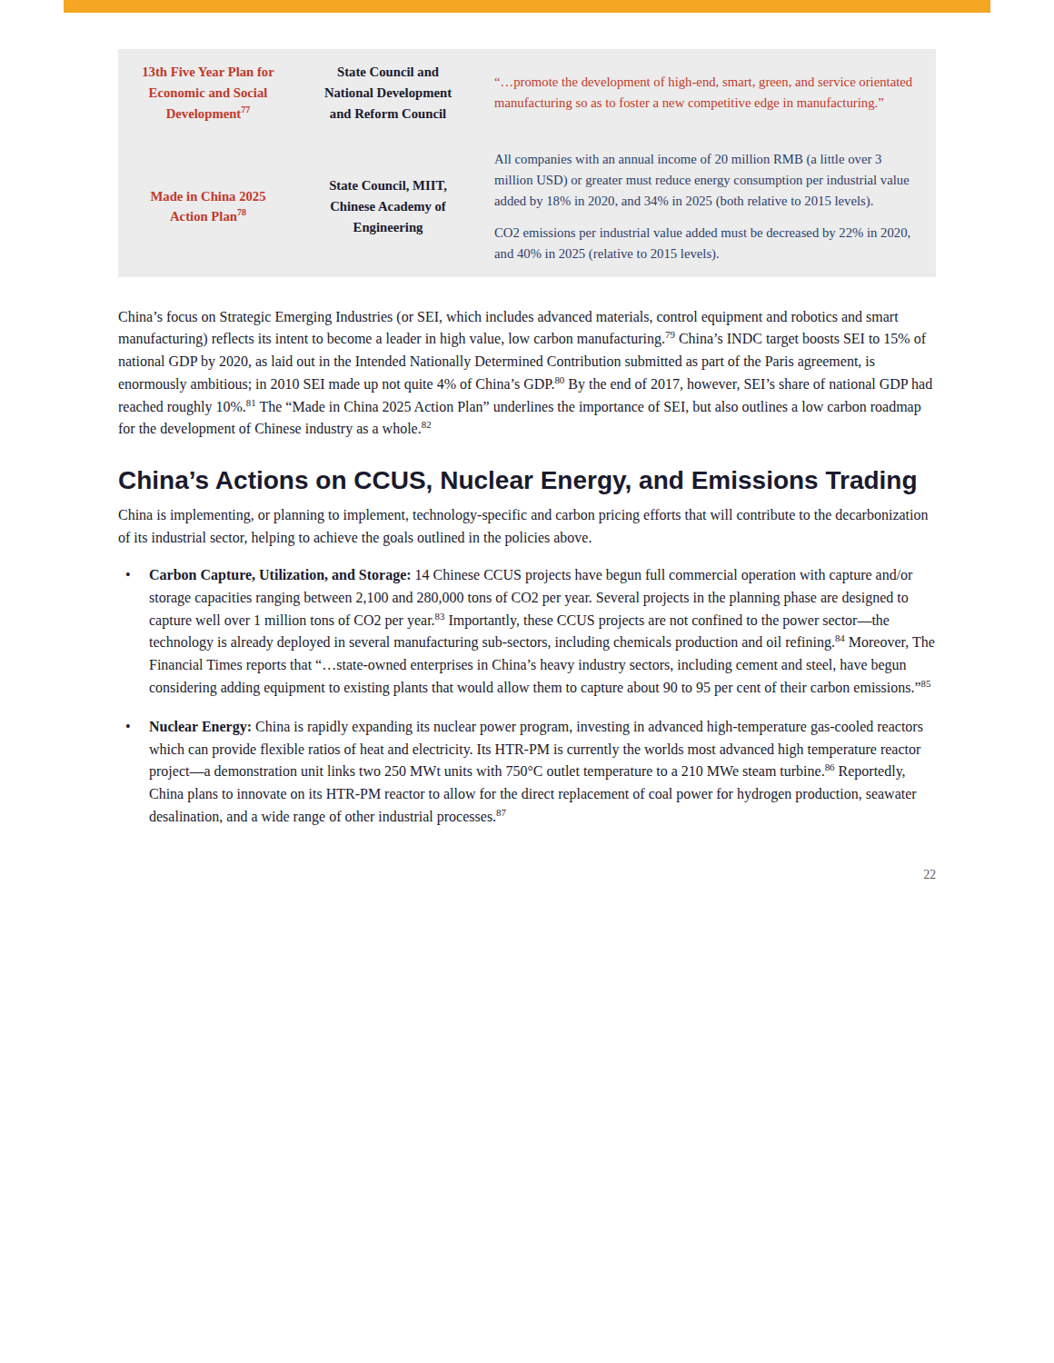| 13th Five Year Plan for Economic and Social Development 77 | State Council and National Development and Reform Council | “…promote the development of high-end, smart, green, and service orientated manufacturing so as to foster a new competitive edge in manufacturing.” |
| Made in China 2025 Action Plan 78 | State Council, MIIT, Chinese Academy of Engineering | All companies with an annual income of 20 million RMB (a little over 3 million USD) or greater must reduce energy consumption per industrial value added by 18% in 2020, and 34% in 2025 (both relative to 2015 levels). CO2 emissions per industrial value added must be decreased by 22% in 2020, and 40% in 2025 (relative to 2015 levels). |
China’s focus on Strategic Emerging Industries (or SEI, which includes advanced materials, control equipment and robotics and smart manufacturing) reflects its intent to become a leader in high value, low carbon manufacturing.79 China’s INDC target boosts SEI to 15% of national GDP by 2020, as laid out in the Intended Nationally Determined Contribution submitted as part of the Paris agreement, is enormously ambitious; in 2010 SEI made up not quite 4% of China’s GDP.80 By the end of 2017, however, SEI’s share of national GDP had reached roughly 10%.81 The “Made in China 2025 Action Plan” underlines the importance of SEI, but also outlines a low carbon roadmap for the development of Chinese industry as a whole.82
China’s Actions on CCUS, Nuclear Energy, and Emissions Trading
China is implementing, or planning to implement, technology-specific and carbon pricing efforts that will contribute to the decarbonization of its industrial sector, helping to achieve the goals outlined in the policies above.
Carbon Capture, Utilization, and Storage: 14 Chinese CCUS projects have begun full commercial operation with capture and/or storage capacities ranging between 2,100 and 280,000 tons of CO2 per year. Several projects in the planning phase are designed to capture well over 1 million tons of CO2 per year.83 Importantly, these CCUS projects are not confined to the power sector—the technology is already deployed in several manufacturing sub-sectors, including chemicals production and oil refining.84 Moreover, The Financial Times reports that “…state-owned enterprises in China’s heavy industry sectors, including cement and steel, have begun considering adding equipment to existing plants that would allow them to capture about 90 to 95 per cent of their carbon emissions.”85
Nuclear Energy: China is rapidly expanding its nuclear power program, investing in advanced high-temperature gas-cooled reactors which can provide flexible ratios of heat and electricity. Its HTR-PM is currently the worlds most advanced high temperature reactor project—a demonstration unit links two 250 MWt units with 750°C outlet temperature to a 210 MWe steam turbine.86 Reportedly, China plans to innovate on its HTR-PM reactor to allow for the direct replacement of coal power for hydrogen production, seawater desalination, and a wide range of other industrial processes.87
22